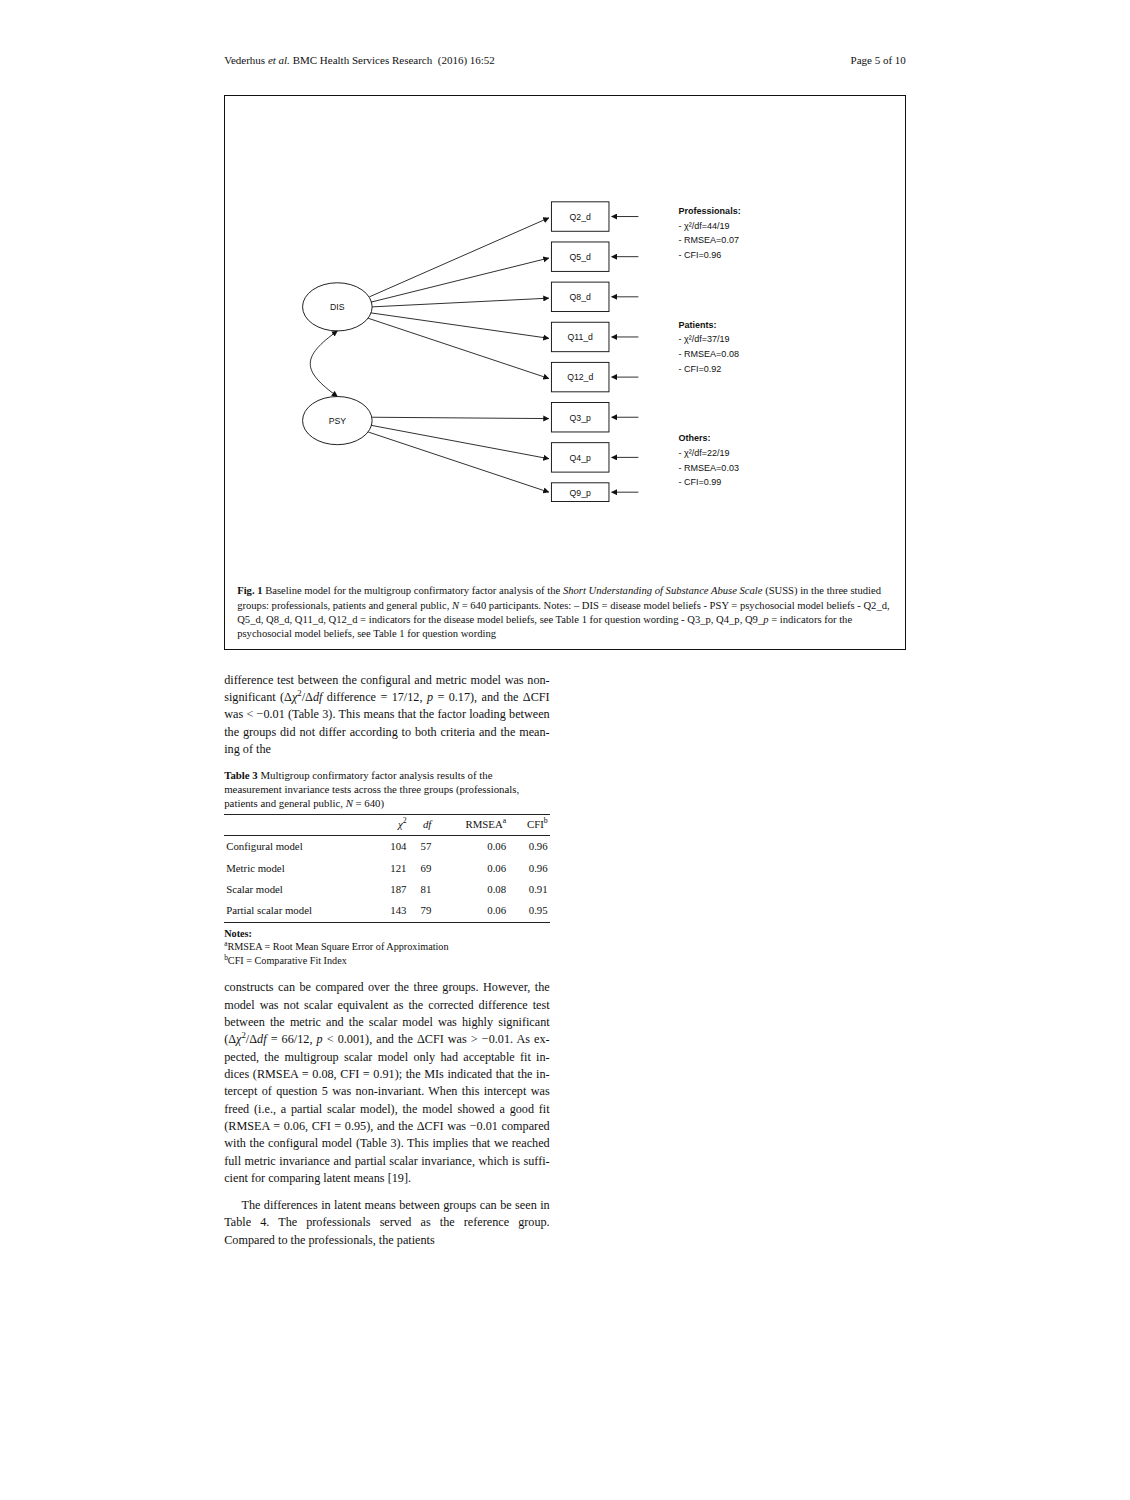Vederhus et al. BMC Health Services Research (2016) 16:52
Page 5 of 10
DIS PSY Q2_d Q5_d Q8_d Q11_d Q12_d Q3_p Q4_p Q9_p Professionals: - χ²/df=44/19 - RMSEA=0.07 - CFI=0.96 Patients: - χ²/df=37/19 - RMSEA=0.08 - CFI=0.92 Others: - χ²/df=22/19 - RMSEA=0.03 - CFI=0.99
Fig. 1 Baseline model for the multigroup confirmatory factor analysis of the Short Understanding of Substance Abuse Scale (SUSS) in the three studied groups: professionals, patients and general public, N = 640 participants. Notes: – DIS = disease model beliefs - PSY = psychosocial model beliefs - Q2_d, Q5_d, Q8_d, Q11_d, Q12_d = indicators for the disease model beliefs, see Table 1 for question wording - Q3_p, Q4_p, Q9_p = indicators for the psychosocial model beliefs, see Table 1 for question wording
difference test between the configural and metric model was non-significant (Δχ2/Δdf difference = 17/12, p = 0.17), and the ΔCFI was < −0.01 (Table 3). This means that the factor loading between the groups did not differ according to both criteria and the meaning of the
Table 3 Multigroup confirmatory factor analysis results of the measurement invariance tests across the three groups (professionals, patients and general public, N = 640)
| | χ 2 | df | RMSEA a | CFI b |
| --- | --- | --- | --- | --- |
| Configural model | 104 | 57 | 0.06 | 0.96 |
| Metric model | 121 | 69 | 0.06 | 0.96 |
| Scalar model | 187 | 81 | 0.08 | 0.91 |
| Partial scalar model | 143 | 79 | 0.06 | 0.95 |
Notes:
aRMSEA = Root Mean Square Error of Approximation
bCFI = Comparative Fit Index
constructs can be compared over the three groups. However, the model was not scalar equivalent as the corrected difference test between the metric and the scalar model was highly significant (Δχ2/Δdf = 66/12, p < 0.001), and the ΔCFI was > −0.01. As expected, the multigroup scalar model only had acceptable fit indices (RMSEA = 0.08, CFI = 0.91); the MIs indicated that the intercept of question 5 was non-invariant. When this intercept was freed (i.e., a partial scalar model), the model showed a good fit (RMSEA = 0.06, CFI = 0.95), and the ΔCFI was −0.01 compared with the configural model (Table 3). This implies that we reached full metric invariance and partial scalar invariance, which is sufficient for comparing latent means [19].
The differences in latent means between groups can be seen in Table 4. The professionals served as the reference group. Compared to the professionals, the patients